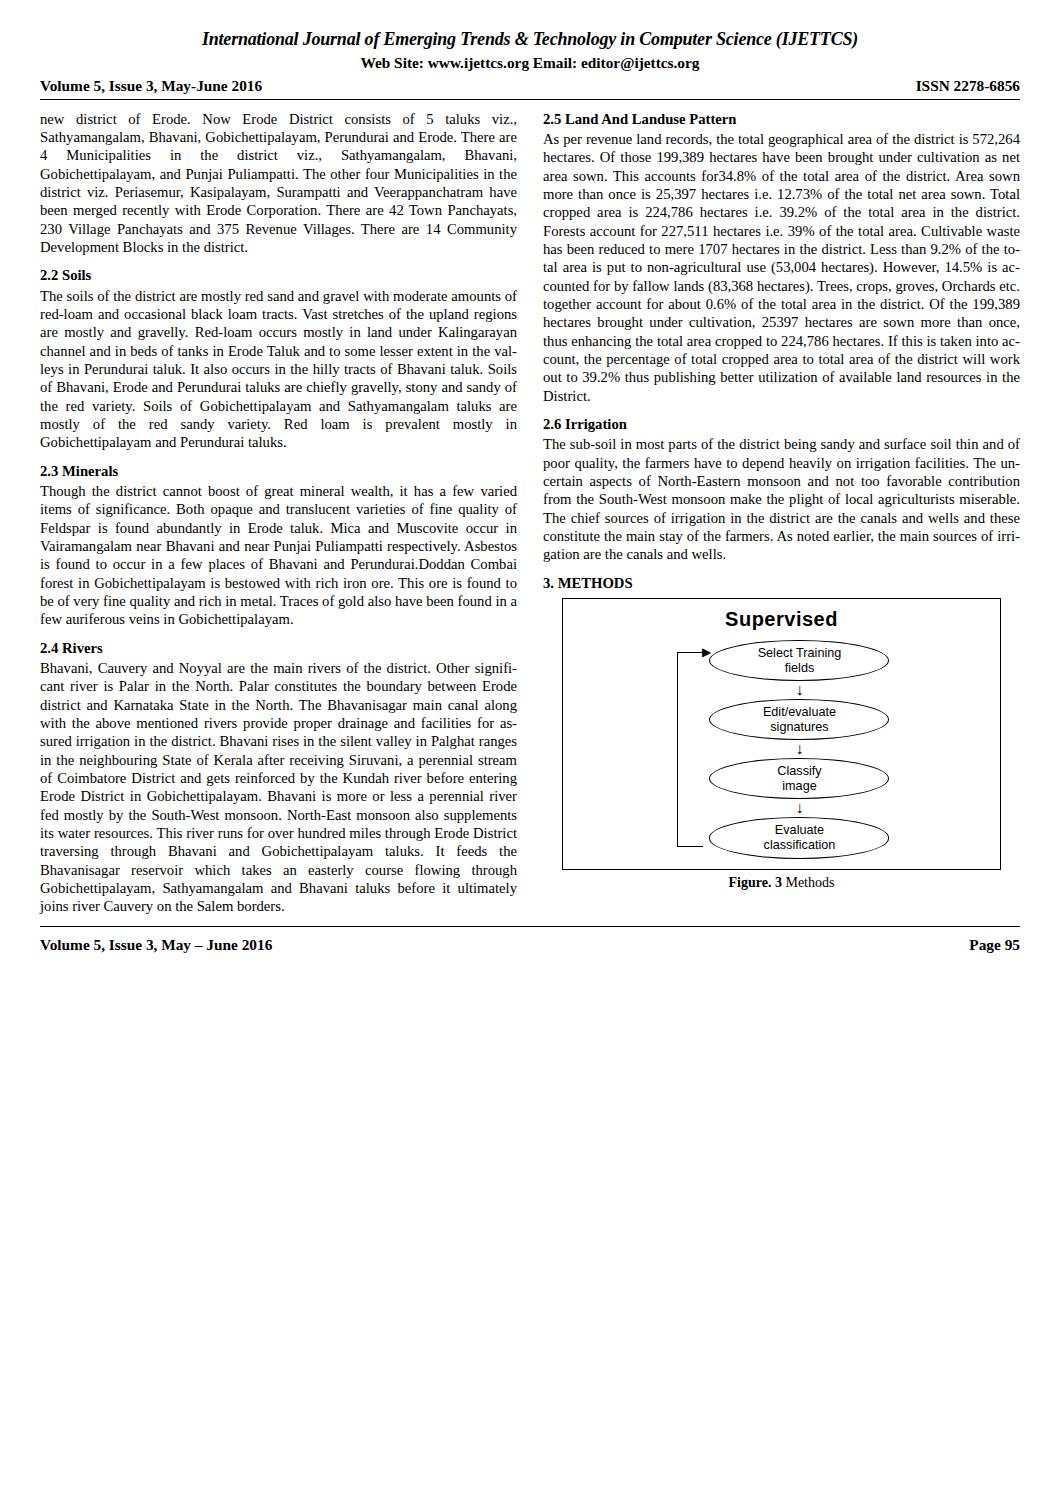International Journal of Emerging Trends & Technology in Computer Science (IJETTCS)
Web Site: www.ijettcs.org Email: editor@ijettcs.org
Volume 5, Issue 3, May-June 2016 ISSN 2278-6856
new district of Erode. Now Erode District consists of 5 taluks viz., Sathyamangalam, Bhavani, Gobichettipalayam, Perundurai and Erode. There are 4 Municipalities in the district viz., Sathyamangalam, Bhavani, Gobichettipalayam, and Punjai Puliampatti. The other four Municipalities in the district viz. Periasemur, Kasipalayam, Surampatti and Veerappanchatram have been merged recently with Erode Corporation. There are 42 Town Panchayats, 230 Village Panchayats and 375 Revenue Villages. There are 14 Community Development Blocks in the district.
2.2 Soils
The soils of the district are mostly red sand and gravel with moderate amounts of red-loam and occasional black loam tracts. Vast stretches of the upland regions are mostly and gravelly. Red-loam occurs mostly in land under Kalingarayan channel and in beds of tanks in Erode Taluk and to some lesser extent in the valleys in Perundurai taluk. It also occurs in the hilly tracts of Bhavani taluk. Soils of Bhavani, Erode and Perundurai taluks are chiefly gravelly, stony and sandy of the red variety. Soils of Gobichettipalayam and Sathyamangalam taluks are mostly of the red sandy variety. Red loam is prevalent mostly in Gobichettipalayam and Perundurai taluks.
2.3 Minerals
Though the district cannot boost of great mineral wealth, it has a few varied items of significance. Both opaque and translucent varieties of fine quality of Feldspar is found abundantly in Erode taluk. Mica and Muscovite occur in Vairamangalam near Bhavani and near Punjai Puliampatti respectively. Asbestos is found to occur in a few places of Bhavani and Perundurai.Doddan Combai forest in Gobichettipalayam is bestowed with rich iron ore. This ore is found to be of very fine quality and rich in metal. Traces of gold also have been found in a few auriferous veins in Gobichettipalayam.
2.4 Rivers
Bhavani, Cauvery and Noyyal are the main rivers of the district. Other significant river is Palar in the North. Palar constitutes the boundary between Erode district and Karnataka State in the North. The Bhavanisagar main canal along with the above mentioned rivers provide proper drainage and facilities for assured irrigation in the district. Bhavani rises in the silent valley in Palghat ranges in the neighbouring State of Kerala after receiving Siruvani, a perennial stream of Coimbatore District and gets reinforced by the Kundah river before entering Erode District in Gobichettipalayam. Bhavani is more or less a perennial river fed mostly by the South-West monsoon. North-East monsoon also supplements its water resources. This river runs for over hundred miles through Erode District traversing through Bhavani and Gobichettipalayam taluks. It feeds the Bhavanisagar reservoir which takes an easterly course flowing through Gobichettipalayam, Sathyamangalam and Bhavani taluks before it ultimately joins river Cauvery on the Salem borders.
2.5 Land And Landuse Pattern
As per revenue land records, the total geographical area of the district is 572,264 hectares. Of those 199,389 hectares have been brought under cultivation as net area sown. This accounts for34.8% of the total area of the district. Area sown more than once is 25,397 hectares i.e. 12.73% of the total net area sown. Total cropped area is 224,786 hectares i.e. 39.2% of the total area in the district. Forests account for 227,511 hectares i.e. 39% of the total area. Cultivable waste has been reduced to mere 1707 hectares in the district. Less than 9.2% of the total area is put to non-agricultural use (53,004 hectares). However, 14.5% is accounted for by fallow lands (83,368 hectares). Trees, crops, groves, Orchards etc. together account for about 0.6% of the total area in the district. Of the 199,389 hectares brought under cultivation, 25397 hectares are sown more than once, thus enhancing the total area cropped to 224,786 hectares. If this is taken into account, the percentage of total cropped area to total area of the district will work out to 39.2% thus publishing better utilization of available land resources in the District.
2.6 Irrigation
The sub-soil in most parts of the district being sandy and surface soil thin and of poor quality, the farmers have to depend heavily on irrigation facilities. The uncertain aspects of North-Eastern monsoon and not too favorable contribution from the South-West monsoon make the plight of local agriculturists miserable. The chief sources of irrigation in the district are the canals and wells and these constitute the main stay of the farmers. As noted earlier, the main sources of irrigation are the canals and wells.
3. METHODS
Supervised
Select Training
fields
↓
Edit/evaluate
signatures
↓
Classify
image
↓
Evaluate
classification
Figure. 3 Methods
Volume 5, Issue 3, May – June 2016 Page 95